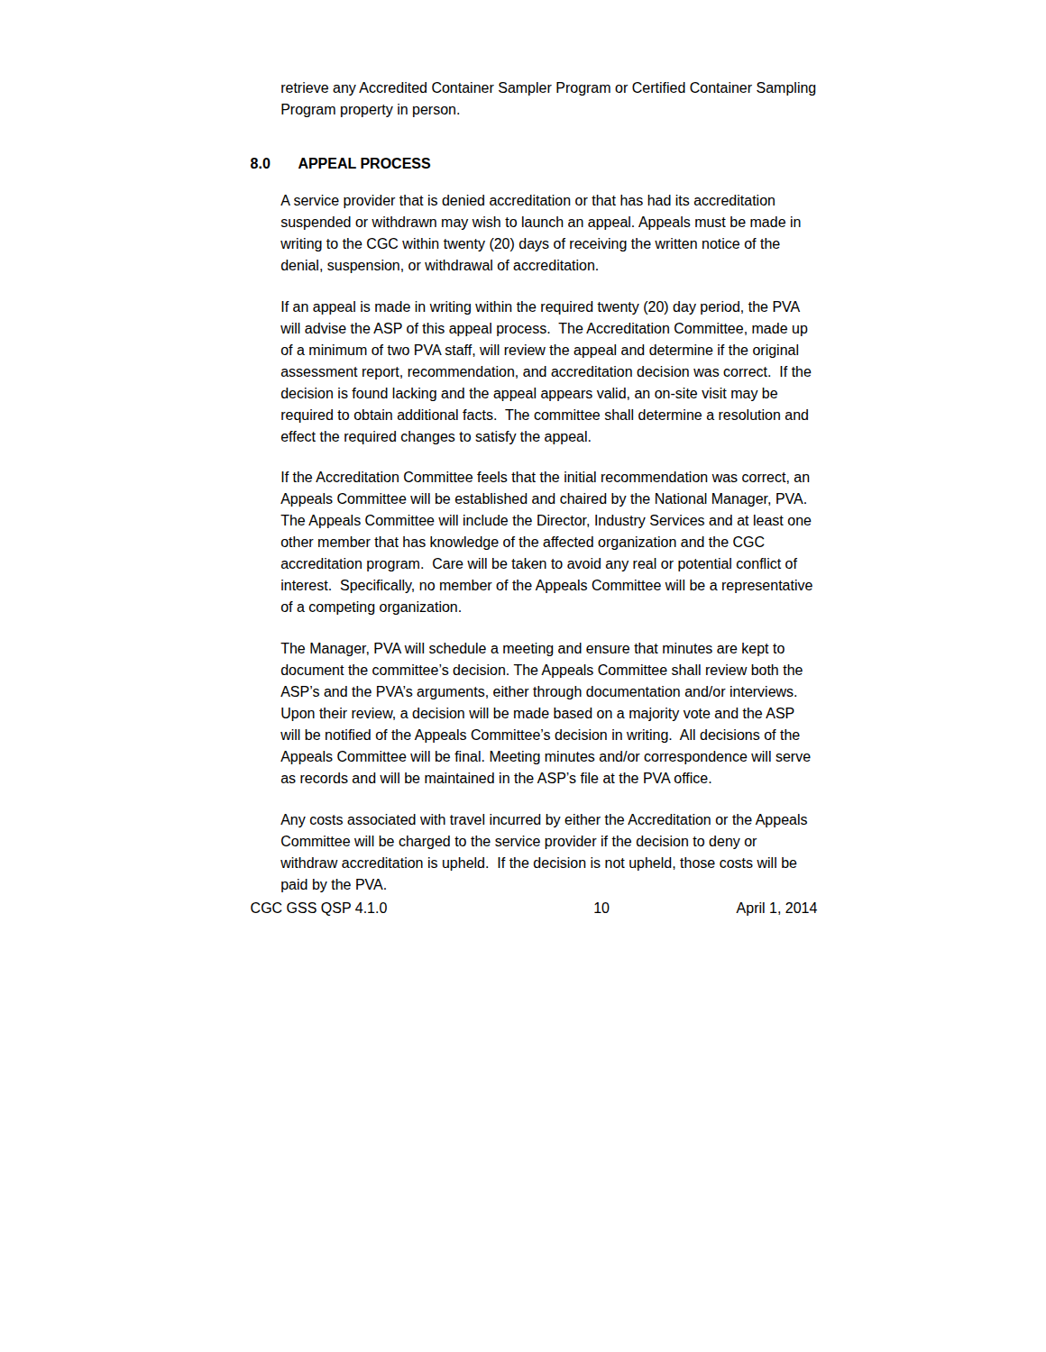retrieve any Accredited Container Sampler Program or Certified Container Sampling Program property in person.
8.0 APPEAL PROCESS
A service provider that is denied accreditation or that has had its accreditation suspended or withdrawn may wish to launch an appeal. Appeals must be made in writing to the CGC within twenty (20) days of receiving the written notice of the denial, suspension, or withdrawal of accreditation.
If an appeal is made in writing within the required twenty (20) day period, the PVA will advise the ASP of this appeal process. The Accreditation Committee, made up of a minimum of two PVA staff, will review the appeal and determine if the original assessment report, recommendation, and accreditation decision was correct. If the decision is found lacking and the appeal appears valid, an on-site visit may be required to obtain additional facts. The committee shall determine a resolution and effect the required changes to satisfy the appeal.
If the Accreditation Committee feels that the initial recommendation was correct, an Appeals Committee will be established and chaired by the National Manager, PVA. The Appeals Committee will include the Director, Industry Services and at least one other member that has knowledge of the affected organization and the CGC accreditation program. Care will be taken to avoid any real or potential conflict of interest. Specifically, no member of the Appeals Committee will be a representative of a competing organization.
The Manager, PVA will schedule a meeting and ensure that minutes are kept to document the committee’s decision. The Appeals Committee shall review both the ASP’s and the PVA’s arguments, either through documentation and/or interviews. Upon their review, a decision will be made based on a majority vote and the ASP will be notified of the Appeals Committee’s decision in writing. All decisions of the Appeals Committee will be final. Meeting minutes and/or correspondence will serve as records and will be maintained in the ASP’s file at the PVA office.
Any costs associated with travel incurred by either the Accreditation or the Appeals Committee will be charged to the service provider if the decision to deny or withdraw accreditation is upheld. If the decision is not upheld, those costs will be paid by the PVA.
| CGC GSS QSP 4.1.0 | 10 | April 1, 2014 |